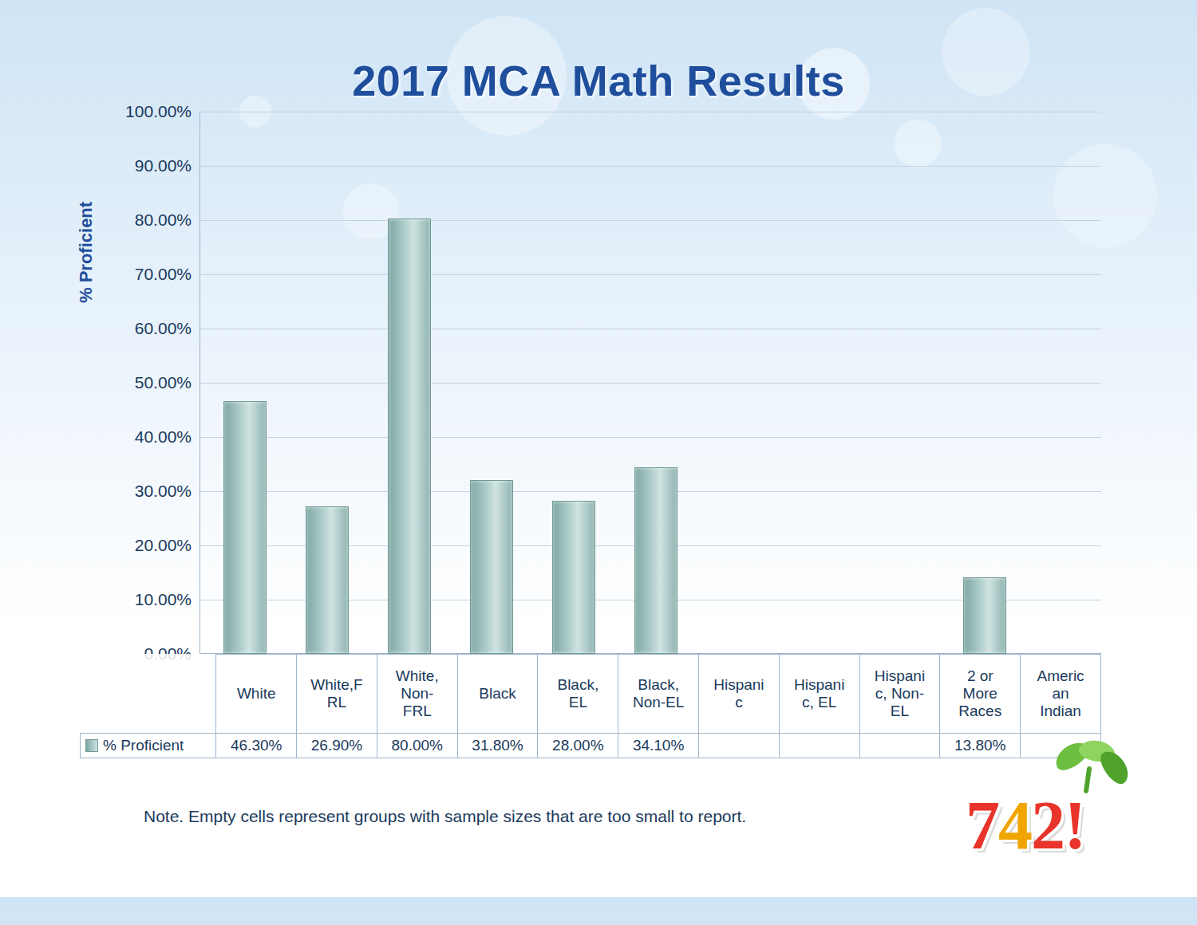2017 MCA Math Results
% Proficient
100.00%
90.00%
80.00%
70.00%
60.00%
50.00%
40.00%
30.00%
20.00%
10.00%
0.00%
| | White | White,F RL | White, Non- FRL | Black | Black, EL | Black, Non-EL | Hispani c | Hispani c, EL | Hispani c, Non- EL | 2 or More Races | Americ an Indian |
| --- | --- | --- | --- | --- | --- | --- | --- | --- | --- | --- | --- |
| % Proficient | 46.30% | 26.90% | 80.00% | 31.80% | 28.00% | 34.10% | | | | 13.80% | |
Note. Empty cells represent groups with sample sizes that are too small to report.
742!